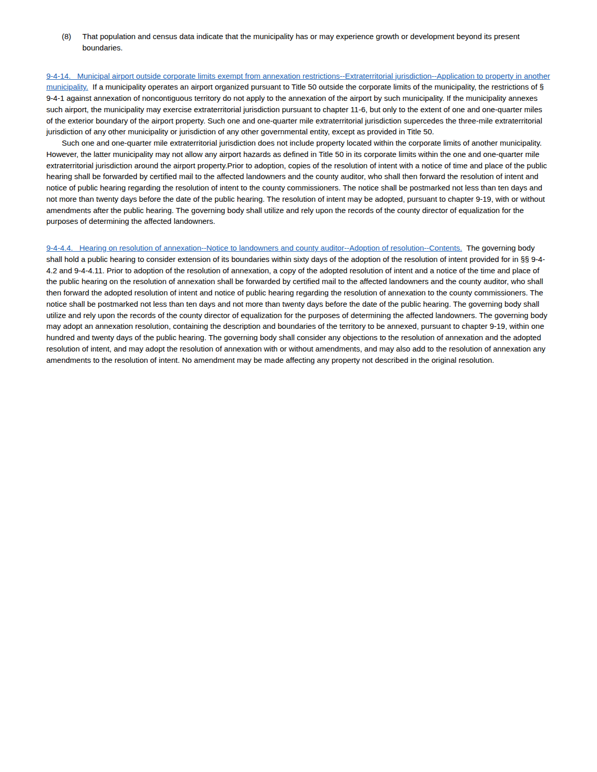(8)
That population and census data indicate that the municipality has or may experience growth or development beyond its present boundaries.
9-4-14. Municipal airport outside corporate limits exempt from annexation restrictions--Extraterritorial jurisdiction--Application to property in another municipality. If a municipality operates an airport organized pursuant to Title 50 outside the corporate limits of the municipality, the restrictions of § 9-4-1 against annexation of noncontiguous territory do not apply to the annexation of the airport by such municipality. If the municipality annexes such airport, the municipality may exercise extraterritorial jurisdiction pursuant to chapter 11-6, but only to the extent of one and one-quarter miles of the exterior boundary of the airport property. Such one and one-quarter mile extraterritorial jurisdiction supercedes the three-mile extraterritorial jurisdiction of any other municipality or jurisdiction of any other governmental entity, except as provided in Title 50.
Such one and one-quarter mile extraterritorial jurisdiction does not include property located within the corporate limits of another municipality. However, the latter municipality may not allow any airport hazards as defined in Title 50 in its corporate limits within the one and one-quarter mile extraterritorial jurisdiction around the airport property.Prior to adoption, copies of the resolution of intent with a notice of time and place of the public hearing shall be forwarded by certified mail to the affected landowners and the county auditor, who shall then forward the resolution of intent and notice of public hearing regarding the resolution of intent to the county commissioners. The notice shall be postmarked not less than ten days and not more than twenty days before the date of the public hearing. The resolution of intent may be adopted, pursuant to chapter 9-19, with or without amendments after the public hearing. The governing body shall utilize and rely upon the records of the county director of equalization for the purposes of determining the affected landowners.
9-4-4.4. Hearing on resolution of annexation--Notice to landowners and county auditor--Adoption of resolution--Contents. The governing body shall hold a public hearing to consider extension of its boundaries within sixty days of the adoption of the resolution of intent provided for in §§ 9-4-4.2 and 9-4-4.11. Prior to adoption of the resolution of annexation, a copy of the adopted resolution of intent and a notice of the time and place of the public hearing on the resolution of annexation shall be forwarded by certified mail to the affected landowners and the county auditor, who shall then forward the adopted resolution of intent and notice of public hearing regarding the resolution of annexation to the county commissioners. The notice shall be postmarked not less than ten days and not more than twenty days before the date of the public hearing. The governing body shall utilize and rely upon the records of the county director of equalization for the purposes of determining the affected landowners. The governing body may adopt an annexation resolution, containing the description and boundaries of the territory to be annexed, pursuant to chapter 9-19, within one hundred and twenty days of the public hearing. The governing body shall consider any objections to the resolution of annexation and the adopted resolution of intent, and may adopt the resolution of annexation with or without amendments, and may also add to the resolution of annexation any amendments to the resolution of intent. No amendment may be made affecting any property not described in the original resolution.